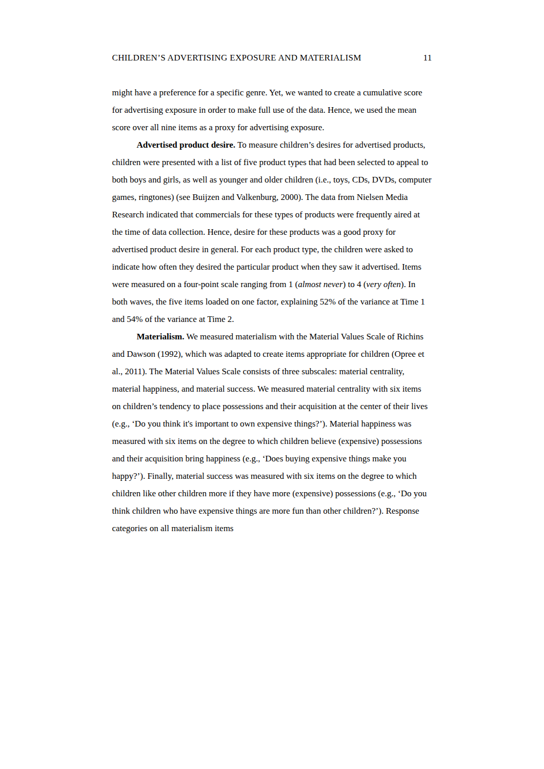Children’s Advertising Exposure and Materialism 11
might have a preference for a specific genre. Yet, we wanted to create a cumulative score for advertising exposure in order to make full use of the data. Hence, we used the mean score over all nine items as a proxy for advertising exposure.
Advertised product desire. To measure children’s desires for advertised products, children were presented with a list of five product types that had been selected to appeal to both boys and girls, as well as younger and older children (i.e., toys, CDs, DVDs, computer games, ringtones) (see Buijzen and Valkenburg, 2000). The data from Nielsen Media Research indicated that commercials for these types of products were frequently aired at the time of data collection. Hence, desire for these products was a good proxy for advertised product desire in general. For each product type, the children were asked to indicate how often they desired the particular product when they saw it advertised. Items were measured on a four-point scale ranging from 1 (almost never) to 4 (very often). In both waves, the five items loaded on one factor, explaining 52% of the variance at Time 1 and 54% of the variance at Time 2.
Materialism. We measured materialism with the Material Values Scale of Richins and Dawson (1992), which was adapted to create items appropriate for children (Opree et al., 2011). The Material Values Scale consists of three subscales: material centrality, material happiness, and material success. We measured material centrality with six items on children’s tendency to place possessions and their acquisition at the center of their lives (e.g., ‘Do you think it's important to own expensive things?’). Material happiness was measured with six items on the degree to which children believe (expensive) possessions and their acquisition bring happiness (e.g., ‘Does buying expensive things make you happy?’). Finally, material success was measured with six items on the degree to which children like other children more if they have more (expensive) possessions (e.g., ‘Do you think children who have expensive things are more fun than other children?’). Response categories on all materialism items